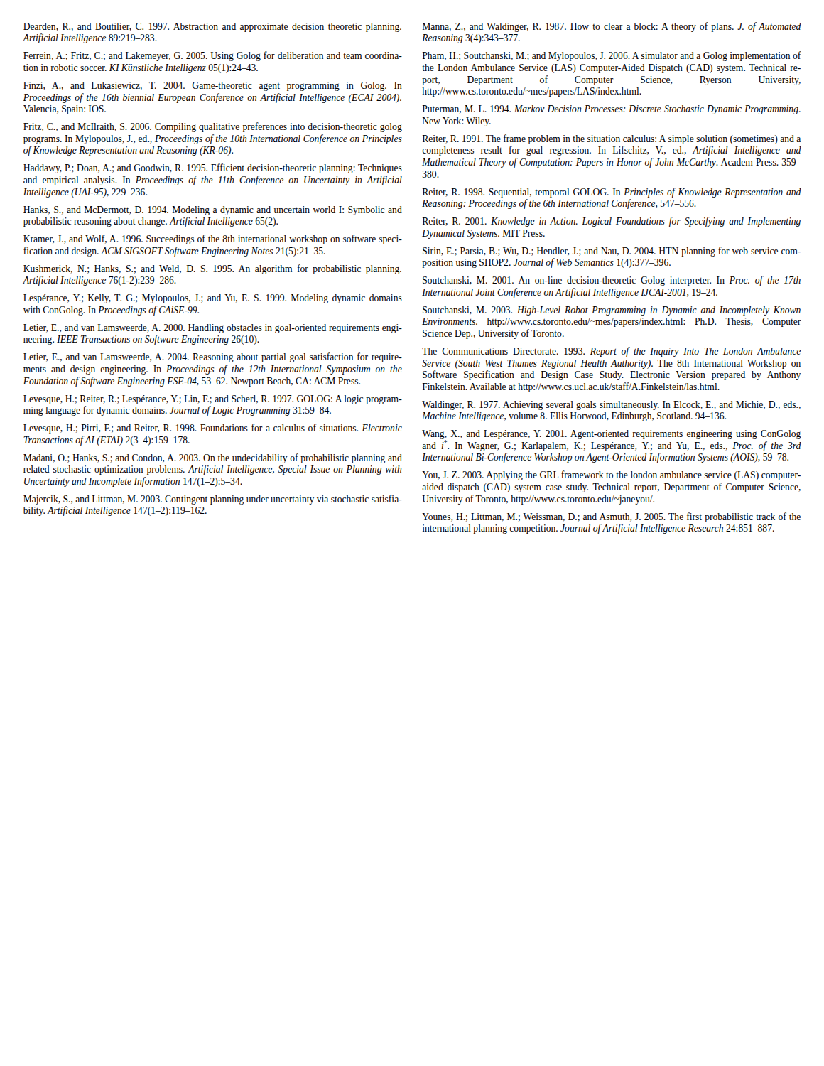Dearden, R., and Boutilier, C. 1997. Abstraction and approximate decision theoretic planning. Artificial Intelligence 89:219–283.
Ferrein, A.; Fritz, C.; and Lakemeyer, G. 2005. Using Golog for deliberation and team coordination in robotic soccer. KI Künstliche Intelligenz 05(1):24–43.
Finzi, A., and Lukasiewicz, T. 2004. Game-theoretic agent programming in Golog. In Proceedings of the 16th biennial European Conference on Artificial Intelligence (ECAI 2004). Valencia, Spain: IOS.
Fritz, C., and McIlraith, S. 2006. Compiling qualitative preferences into decision-theoretic golog programs. In Mylopoulos, J., ed., Proceedings of the 10th International Conference on Principles of Knowledge Representation and Reasoning (KR-06).
Haddawy, P.; Doan, A.; and Goodwin, R. 1995. Efficient decision-theoretic planning: Techniques and empirical analysis. In Proceedings of the 11th Conference on Uncertainty in Artificial Intelligence (UAI-95), 229–236.
Hanks, S., and McDermott, D. 1994. Modeling a dynamic and uncertain world I: Symbolic and probabilistic reasoning about change. Artificial Intelligence 65(2).
Kramer, J., and Wolf, A. 1996. Succeedings of the 8th international workshop on software specification and design. ACM SIGSOFT Software Engineering Notes 21(5):21–35.
Kushmerick, N.; Hanks, S.; and Weld, D. S. 1995. An algorithm for probabilistic planning. Artificial Intelligence 76(1-2):239–286.
Lespérance, Y.; Kelly, T. G.; Mylopoulos, J.; and Yu, E. S. 1999. Modeling dynamic domains with ConGolog. In Proceedings of CAiSE-99.
Letier, E., and van Lamsweerde, A. 2000. Handling obstacles in goal-oriented requirements engineering. IEEE Transactions on Software Engineering 26(10).
Letier, E., and van Lamsweerde, A. 2004. Reasoning about partial goal satisfaction for requirements and design engineering. In Proceedings of the 12th International Symposium on the Foundation of Software Engineering FSE-04, 53–62. Newport Beach, CA: ACM Press.
Levesque, H.; Reiter, R.; Lespérance, Y.; Lin, F.; and Scherl, R. 1997. GOLOG: A logic programming language for dynamic domains. Journal of Logic Programming 31:59–84.
Levesque, H.; Pirri, F.; and Reiter, R. 1998. Foundations for a calculus of situations. Electronic Transactions of AI (ETAI) 2(3–4):159–178.
Madani, O.; Hanks, S.; and Condon, A. 2003. On the undecidability of probabilistic planning and related stochastic optimization problems. Artificial Intelligence, Special Issue on Planning with Uncertainty and Incomplete Information 147(1–2):5–34.
Majercik, S., and Littman, M. 2003. Contingent planning under uncertainty via stochastic satisfiability. Artificial Intelligence 147(1–2):119–162.
Manna, Z., and Waldinger, R. 1987. How to clear a block: A theory of plans. J. of Automated Reasoning 3(4):343–377.
Pham, H.; Soutchanski, M.; and Mylopoulos, J. 2006. A simulator and a Golog implementation of the London Ambulance Service (LAS) Computer-Aided Dispatch (CAD) system. Technical report, Department of Computer Science, Ryerson University, http://www.cs.toronto.edu/~mes/papers/LAS/index.html.
Puterman, M. L. 1994. Markov Decision Processes: Discrete Stochastic Dynamic Programming. New York: Wiley.
Reiter, R. 1991. The frame problem in the situation calculus: A simple solution (sometimes) and a completeness result for goal regression. In Lifschitz, V., ed., Artificial Intelligence and Mathematical Theory of Computation: Papers in Honor of John McCarthy. Academ Press. 359–380.
Reiter, R. 1998. Sequential, temporal GOLOG. In Principles of Knowledge Representation and Reasoning: Proceedings of the 6th International Conference, 547–556.
Reiter, R. 2001. Knowledge in Action. Logical Foundations for Specifying and Implementing Dynamical Systems. MIT Press.
Sirin, E.; Parsia, B.; Wu, D.; Hendler, J.; and Nau, D. 2004. HTN planning for web service composition using SHOP2. Journal of Web Semantics 1(4):377–396.
Soutchanski, M. 2001. An on-line decision-theoretic Golog interpreter. In Proc. of the 17th International Joint Conference on Artificial Intelligence IJCAI-2001, 19–24.
Soutchanski, M. 2003. High-Level Robot Programming in Dynamic and Incompletely Known Environments. http://www.cs.toronto.edu/~mes/papers/index.html: Ph.D. Thesis, Computer Science Dep., University of Toronto.
The Communications Directorate. 1993. Report of the Inquiry Into The London Ambulance Service (South West Thames Regional Health Authority). The 8th International Workshop on Software Specification and Design Case Study. Electronic Version prepared by Anthony Finkelstein. Available at http://www.cs.ucl.ac.uk/staff/A.Finkelstein/las.html.
Waldinger, R. 1977. Achieving several goals simultaneously. In Elcock, E., and Michie, D., eds., Machine Intelligence, volume 8. Ellis Horwood, Edinburgh, Scotland. 94–136.
Wang, X., and Lespérance, Y. 2001. Agent-oriented requirements engineering using ConGolog and i*. In Wagner, G.; Karlapalem, K.; Lespérance, Y.; and Yu, E., eds., Proc. of the 3rd International Bi-Conference Workshop on Agent-Oriented Information Systems (AOIS), 59–78.
You, J. Z. 2003. Applying the GRL framework to the london ambulance service (LAS) computer-aided dispatch (CAD) system case study. Technical report, Department of Computer Science, University of Toronto, http://www.cs.toronto.edu/~janeyou/.
Younes, H.; Littman, M.; Weissman, D.; and Asmuth, J. 2005. The first probabilistic track of the international planning competition. Journal of Artificial Intelligence Research 24:851–887.